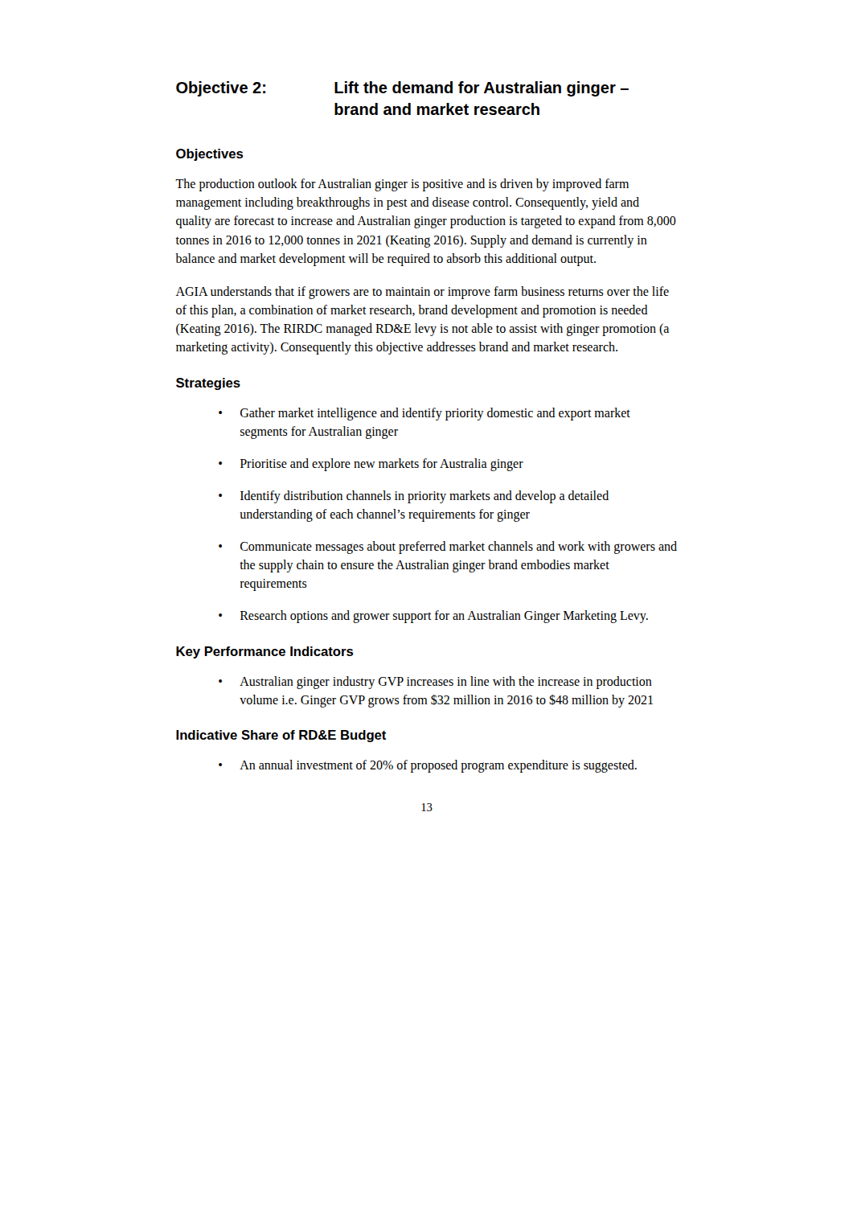Objective 2: Lift the demand for Australian ginger – brand and market research
Objectives
The production outlook for Australian ginger is positive and is driven by improved farm management including breakthroughs in pest and disease control. Consequently, yield and quality are forecast to increase and Australian ginger production is targeted to expand from 8,000 tonnes in 2016 to 12,000 tonnes in 2021 (Keating 2016). Supply and demand is currently in balance and market development will be required to absorb this additional output.
AGIA understands that if growers are to maintain or improve farm business returns over the life of this plan, a combination of market research, brand development and promotion is needed (Keating 2016). The RIRDC managed RD&E levy is not able to assist with ginger promotion (a marketing activity). Consequently this objective addresses brand and market research.
Strategies
Gather market intelligence and identify priority domestic and export market segments for Australian ginger
Prioritise and explore new markets for Australia ginger
Identify distribution channels in priority markets and develop a detailed understanding of each channel’s requirements for ginger
Communicate messages about preferred market channels and work with growers and the supply chain to ensure the Australian ginger brand embodies market requirements
Research options and grower support for an Australian Ginger Marketing Levy.
Key Performance Indicators
Australian ginger industry GVP increases in line with the increase in production volume i.e. Ginger GVP grows from $32 million in 2016 to $48 million by 2021
Indicative Share of RD&E Budget
An annual investment of 20% of proposed program expenditure is suggested.
13